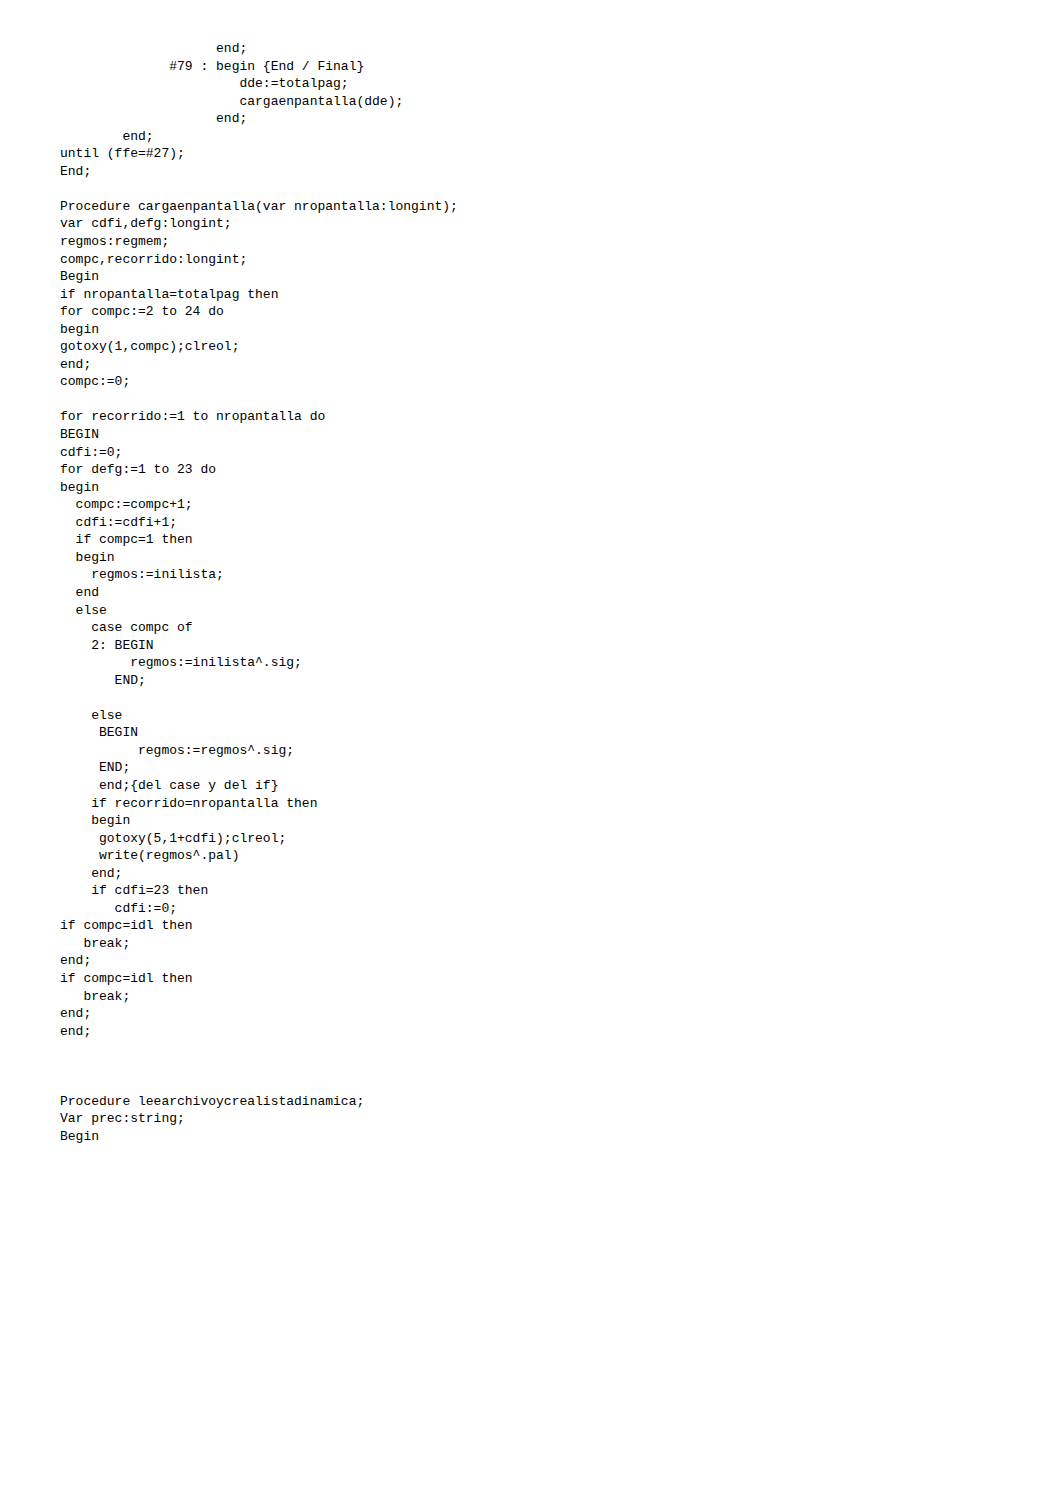end;
              #79 : begin {End / Final}
                       dde:=totalpag;
                       cargaenpantalla(dde);
                    end;
        end;
until (ffe=#27);
End;

Procedure cargaenpantalla(var nropantalla:longint);
var cdfi,defg:longint;
regmos:regmem;
compc,recorrido:longint;
Begin
if nropantalla=totalpag then
for compc:=2 to 24 do
begin
gotoxy(1,compc);clreol;
end;
compc:=0;

for recorrido:=1 to nropantalla do
BEGIN
cdfi:=0;
for defg:=1 to 23 do
begin
  compc:=compc+1;
  cdfi:=cdfi+1;
  if compc=1 then
  begin
    regmos:=inilista;
  end
  else
    case compc of
    2: BEGIN
         regmos:=inilista^.sig;
       END;

    else
     BEGIN
          regmos:=regmos^.sig;
     END;
     end;{del case y del if}
    if recorrido=nropantalla then
    begin
     gotoxy(5,1+cdfi);clreol;
     write(regmos^.pal)
    end;
    if cdfi=23 then
       cdfi:=0;
if compc=idl then
   break;
end;
if compc=idl then
   break;
end;
end;



Procedure leearchivoycrealistadinamica;
Var prec:string;
Begin